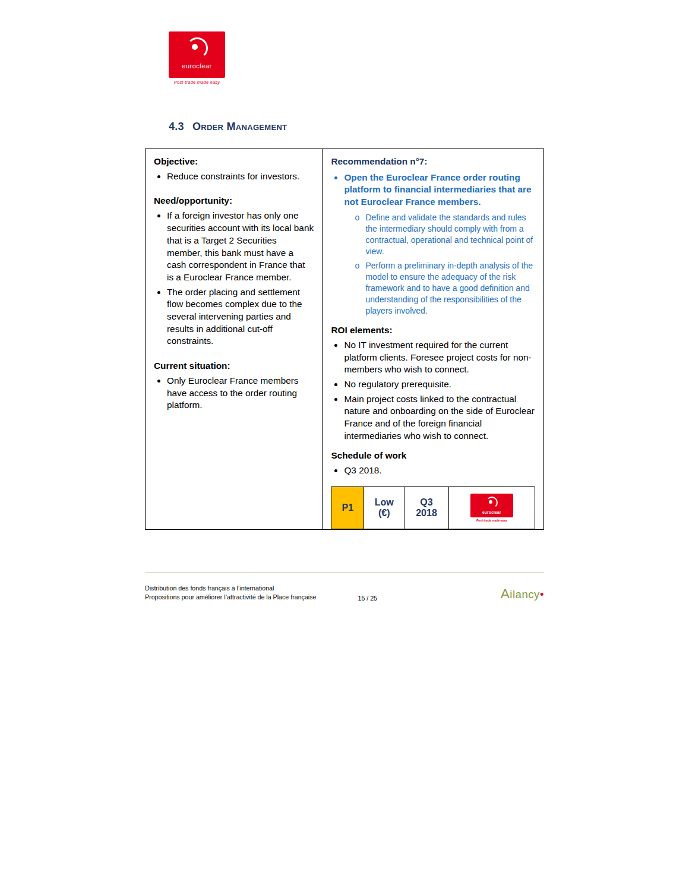euroclear
Post-trade made easy
4.3 Order Management
| Objective: Reduce constraints for investors. Need/opportunity: If a foreign investor has only one securities account with its local bank that is a Target 2 Securities member, this bank must have a cash correspondent in France that is a Euroclear France member. The order placing and settlement flow becomes complex due to the several intervening parties and results in additional cut-off constraints. Current situation: Only Euroclear France members have access to the order routing platform. | Recommendation n°7: Open the Euroclear France order routing platform to financial intermediaries that are not Euroclear France members. Define and validate the standards and rules the intermediary should comply with from a contractual, operational and technical point of view. Perform a preliminary in-depth analysis of the model to ensure the adequacy of the risk framework and to have a good definition and understanding of the responsibilities of the players involved. ROI elements: No IT investment required for the current platform clients. Foresee project costs for non-members who wish to connect. No regulatory prerequisite. Main project costs linked to the contractual nature and onboarding on the side of Euroclear France and of the foreign financial intermediaries who wish to connect. Schedule of work Q3 2018. / P1 / Low (€) / Q3 2018 / euroclear Post-trade made easy / |
Distribution des fonds français à l’international
Propositions pour améliorer l’attractivité de la Place française
15 / 25
Ailancy•